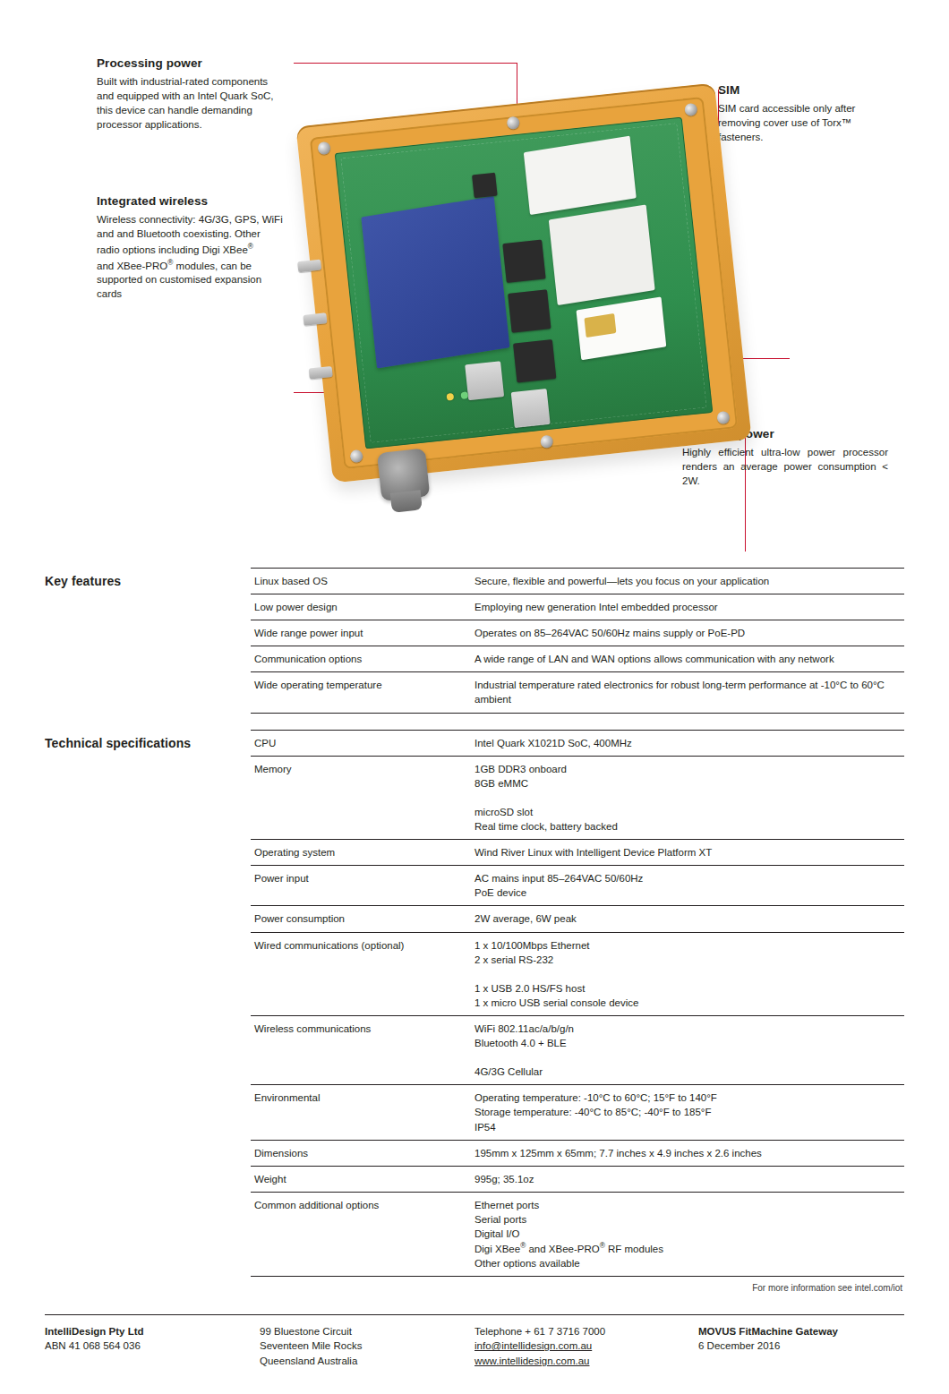Processing power
Built with industrial-rated components and equipped with an Intel Quark SoC, this device can handle demanding processor applications.
Integrated wireless
Wireless connectivity: 4G/3G, GPS, WiFi and and Bluetooth coexisting. Other radio options including Digi XBee®
and XBee-PRO® modules, can be supported on customised expansion cards
SIM
SIM card accessible only after removing cover use of Torx™ fasteners.
Ultra-low power
Highly efficient ultra-low power processor renders an average power consumption < 2W.
Key features
| Linux based OS | Secure, flexible and powerful—lets you focus on your application |
| Low power design | Employing new generation Intel embedded processor |
| Wide range power input | Operates on 85–264VAC 50/60Hz mains supply or PoE-PD |
| Communication options | A wide range of LAN and WAN options allows communication with any network |
| Wide operating temperature | Industrial temperature rated electronics for robust long-term performance at -10°C to 60°C ambient |
Technical specifications
| CPU | Intel Quark X1021D SoC, 400MHz |
| Memory | 1GB DDR3 onboard 8GB eMMC microSD slot Real time clock, battery backed |
| Operating system | Wind River Linux with Intelligent Device Platform XT |
| Power input | AC mains input 85–264VAC 50/60Hz PoE device |
| Power consumption | 2W average, 6W peak |
| Wired communications (optional) | 1 x 10/100Mbps Ethernet 2 x serial RS-232 1 x USB 2.0 HS/FS host 1 x micro USB serial console device |
| Wireless communications | WiFi 802.11ac/a/b/g/n Bluetooth 4.0 + BLE 4G/3G Cellular |
| Environmental | Operating temperature: -10°C to 60°C; 15°F to 140°F Storage temperature: -40°C to 85°C; -40°F to 185°F IP54 |
| Dimensions | 195mm x 125mm x 65mm; 7.7 inches x 4.9 inches x 2.6 inches |
| Weight | 995g; 35.1oz |
| Common additional options | Ethernet ports Serial ports Digital I/O Digi XBee ® and XBee-PRO ® RF modules Other options available |
For more information see intel.com/iot
IntelliDesign Pty Ltd
ABN 41 068 564 036
99 Bluestone Circuit
Seventeen Mile Rocks
Queensland Australia
Telephone + 61 7 3716 7000
info@intellidesign.com.au
www.intellidesign.com.au
MOVUS FitMachine Gateway 6 December 2016